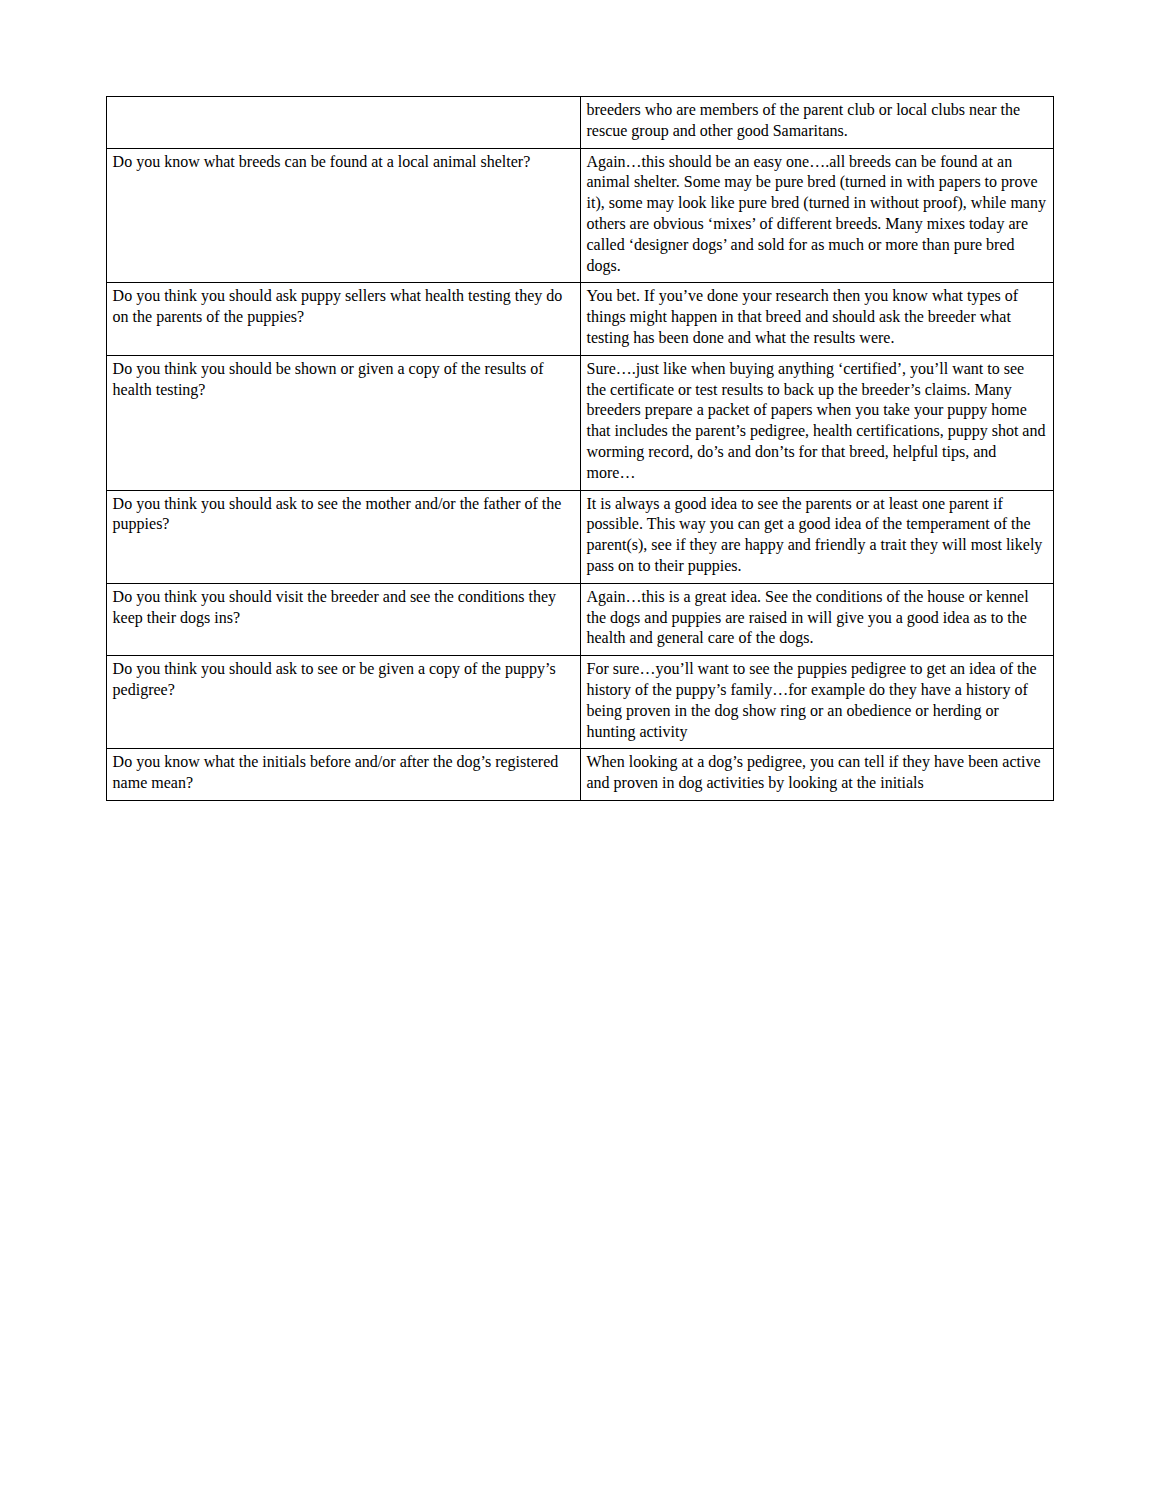| | breeders who are members of the parent club or local clubs near the rescue group and other good Samaritans. |
| Do you know what breeds can be found at a local animal shelter? | Again…this should be an easy one….all breeds can be found at an animal shelter. Some may be pure bred (turned in with papers to prove it), some may look like pure bred (turned in without proof), while many others are obvious ‘mixes’ of different breeds. Many mixes today are called ‘designer dogs’ and sold for as much or more than pure bred dogs. |
| Do you think you should ask puppy sellers what health testing they do on the parents of the puppies? | You bet. If you’ve done your research then you know what types of things might happen in that breed and should ask the breeder what testing has been done and what the results were. |
| Do you think you should be shown or given a copy of the results of health testing? | Sure….just like when buying anything ‘certified’, you’ll want to see the certificate or test results to back up the breeder’s claims. Many breeders prepare a packet of papers when you take your puppy home that includes the parent’s pedigree, health certifications, puppy shot and worming record, do’s and don’ts for that breed, helpful tips, and more… |
| Do you think you should ask to see the mother and/or the father of the puppies? | It is always a good idea to see the parents or at least one parent if possible. This way you can get a good idea of the temperament of the parent(s), see if they are happy and friendly a trait they will most likely pass on to their puppies. |
| Do you think you should visit the breeder and see the conditions they keep their dogs ins? | Again…this is a great idea. See the conditions of the house or kennel the dogs and puppies are raised in will give you a good idea as to the health and general care of the dogs. |
| Do you think you should ask to see or be given a copy of the puppy’s pedigree? | For sure…you’ll want to see the puppies pedigree to get an idea of the history of the puppy’s family…for example do they have a history of being proven in the dog show ring or an obedience or herding or hunting activity |
| Do you know what the initials before and/or after the dog’s registered name mean? | When looking at a dog’s pedigree, you can tell if they have been active and proven in dog activities by looking at the initials |